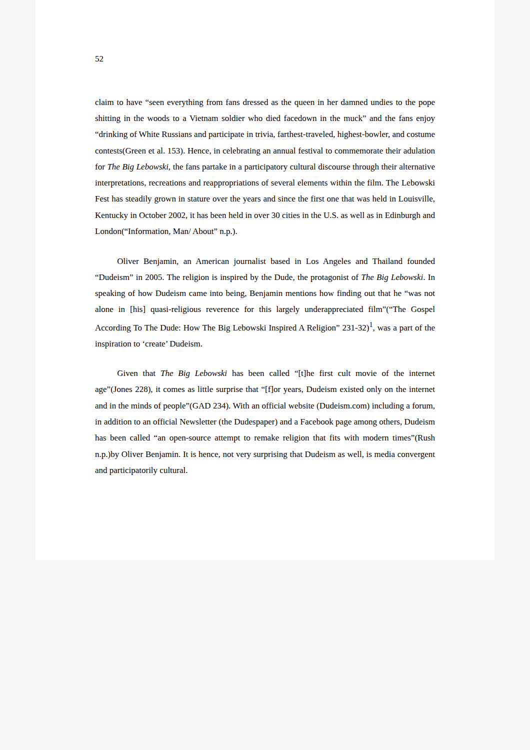52
claim to have “seen everything from fans dressed as the queen in her damned undies to the pope shitting in the woods to a Vietnam soldier who died facedown in the muck” and the fans enjoy “drinking of White Russians and participate in trivia, farthest-traveled, highest-bowler, and costume contests(Green et al. 153). Hence, in celebrating an annual festival to commemorate their adulation for The Big Lebowski, the fans partake in a participatory cultural discourse through their alternative interpretations, recreations and reappropriations of several elements within the film. The Lebowski Fest has steadily grown in stature over the years and since the first one that was held in Louisville, Kentucky in October 2002, it has been held in over 30 cities in the U.S. as well as in Edinburgh and London(“Information, Man/ About” n.p.).
Oliver Benjamin, an American journalist based in Los Angeles and Thailand founded “Dudeism” in 2005. The religion is inspired by the Dude, the protagonist of The Big Lebowski. In speaking of how Dudeism came into being, Benjamin mentions how finding out that he “was not alone in [his] quasi-religious reverence for this largely underappreciated film”(“The Gospel According To The Dude: How The Big Lebowski Inspired A Religion” 231-32)1, was a part of the inspiration to ‘create’ Dudeism.
Given that The Big Lebowski has been called “[t]he first cult movie of the internet age”(Jones 228), it comes as little surprise that “[f]or years, Dudeism existed only on the internet and in the minds of people”(GAD 234). With an official website (Dudeism.com) including a forum, in addition to an official Newsletter (the Dudespaper) and a Facebook page among others, Dudeism has been called “an open-source attempt to remake religion that fits with modern times”(Rush n.p.)by Oliver Benjamin. It is hence, not very surprising that Dudeism as well, is media convergent and participatorily cultural.